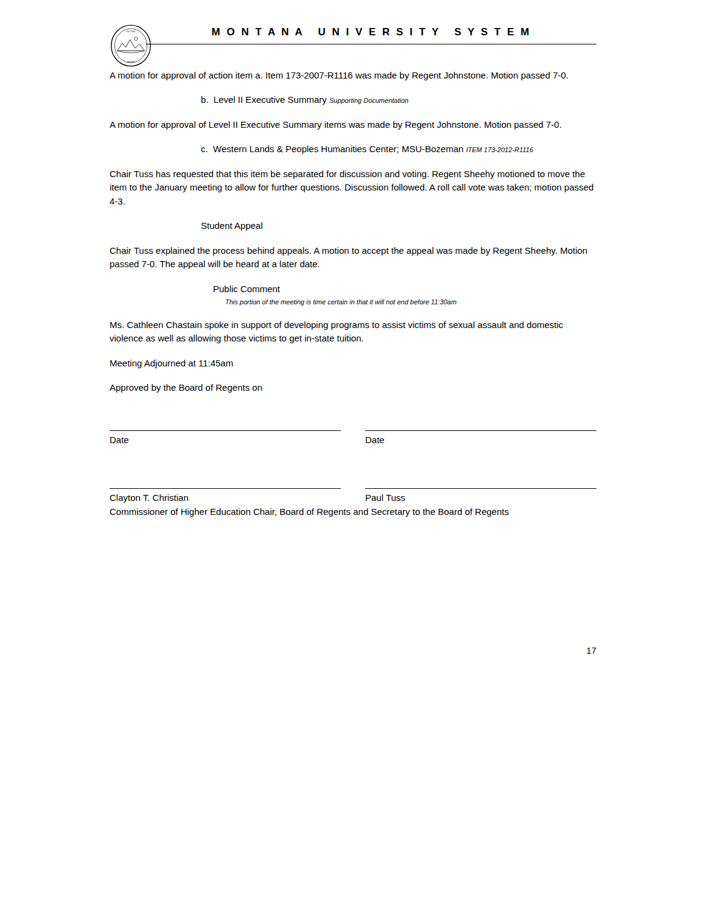OF THE STATE
M O N T A N A U N I V E R S I T Y S Y S T E M
A motion for approval of action item a. Item 173-2007-R1116 was made by Regent Johnstone. Motion passed 7-0.
b. Level II Executive Summary Supporting Documentation
A motion for approval of Level II Executive Summary items was made by Regent Johnstone. Motion passed 7-0.
c. Western Lands & Peoples Humanities Center; MSU-Bozeman ITEM 173-2012-R1116
Chair Tuss has requested that this item be separated for discussion and voting. Regent Sheehy motioned to move the item to the January meeting to allow for further questions. Discussion followed. A roll call vote was taken; motion passed 4-3.
Student Appeal
Chair Tuss explained the process behind appeals. A motion to accept the appeal was made by Regent Sheehy. Motion passed 7-0. The appeal will be heard at a later date.
Public Comment
This portion of the meeting is time certain in that it will not end before 11:30am
Ms. Cathleen Chastain spoke in support of developing programs to assist victims of sexual assault and domestic violence as well as allowing those victims to get in-state tuition.
Meeting Adjourned at 11:45am
Approved by the Board of Regents on
Date
Date
Clayton T. Christian
Paul Tuss
Commissioner of Higher Education Chair, Board of Regents and Secretary to the Board of Regents
17